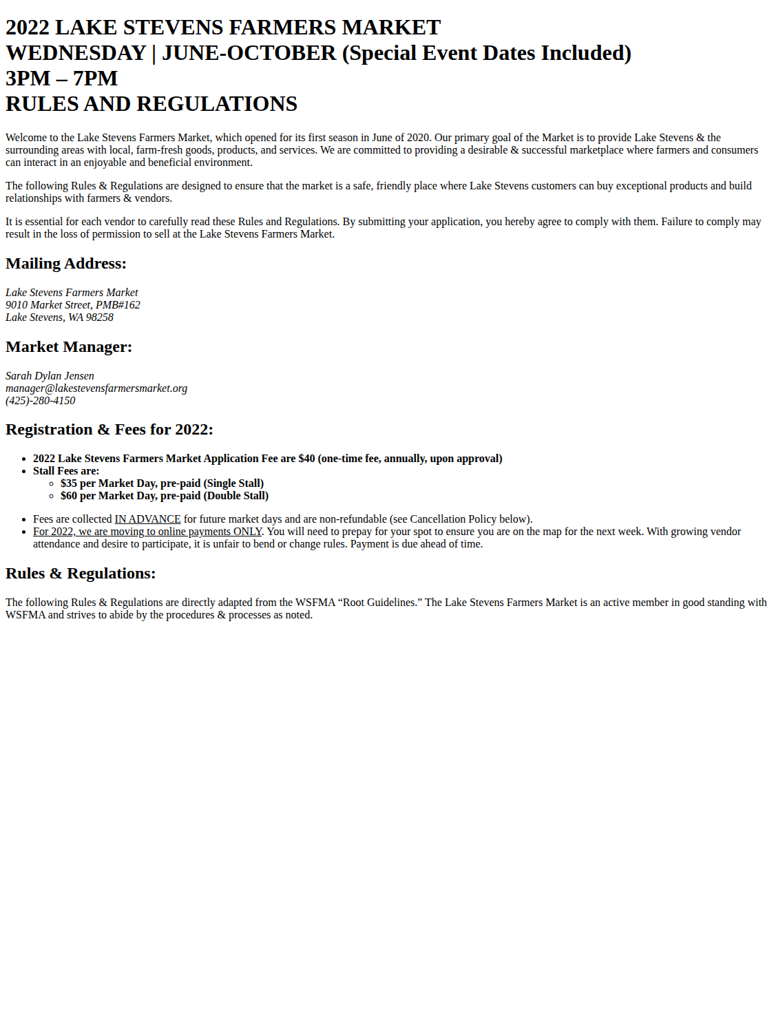2022 LAKE STEVENS FARMERS MARKET
WEDNESDAY | JUNE-OCTOBER (Special Event Dates Included)
3PM – 7PM
RULES AND REGULATIONS
Welcome to the Lake Stevens Farmers Market, which opened for its first season in June of 2020. Our primary goal of the Market is to provide Lake Stevens & the surrounding areas with local, farm-fresh goods, products, and services. We are committed to providing a desirable & successful marketplace where farmers and consumers can interact in an enjoyable and beneficial environment.
The following Rules & Regulations are designed to ensure that the market is a safe, friendly place where Lake Stevens customers can buy exceptional products and build relationships with farmers & vendors.
It is essential for each vendor to carefully read these Rules and Regulations. By submitting your application, you hereby agree to comply with them. Failure to comply may result in the loss of permission to sell at the Lake Stevens Farmers Market.
Mailing Address:
Lake Stevens Farmers Market
9010 Market Street, PMB#162
Lake Stevens, WA 98258
Market Manager:
Sarah Dylan Jensen
manager@lakestevensfarmersmarket.org
(425)-280-4150
Registration & Fees for 2022:
2022 Lake Stevens Farmers Market Application Fee are $40 (one-time fee, annually, upon approval)
Stall Fees are:
$35 per Market Day, pre-paid (Single Stall)
$60 per Market Day, pre-paid (Double Stall)
Fees are collected IN ADVANCE for future market days and are non-refundable (see Cancellation Policy below).
For 2022, we are moving to online payments ONLY. You will need to prepay for your spot to ensure you are on the map for the next week. With growing vendor attendance and desire to participate, it is unfair to bend or change rules. Payment is due ahead of time.
Rules & Regulations:
The following Rules & Regulations are directly adapted from the WSFMA “Root Guidelines.” The Lake Stevens Farmers Market is an active member in good standing with WSFMA and strives to abide by the procedures & processes as noted.